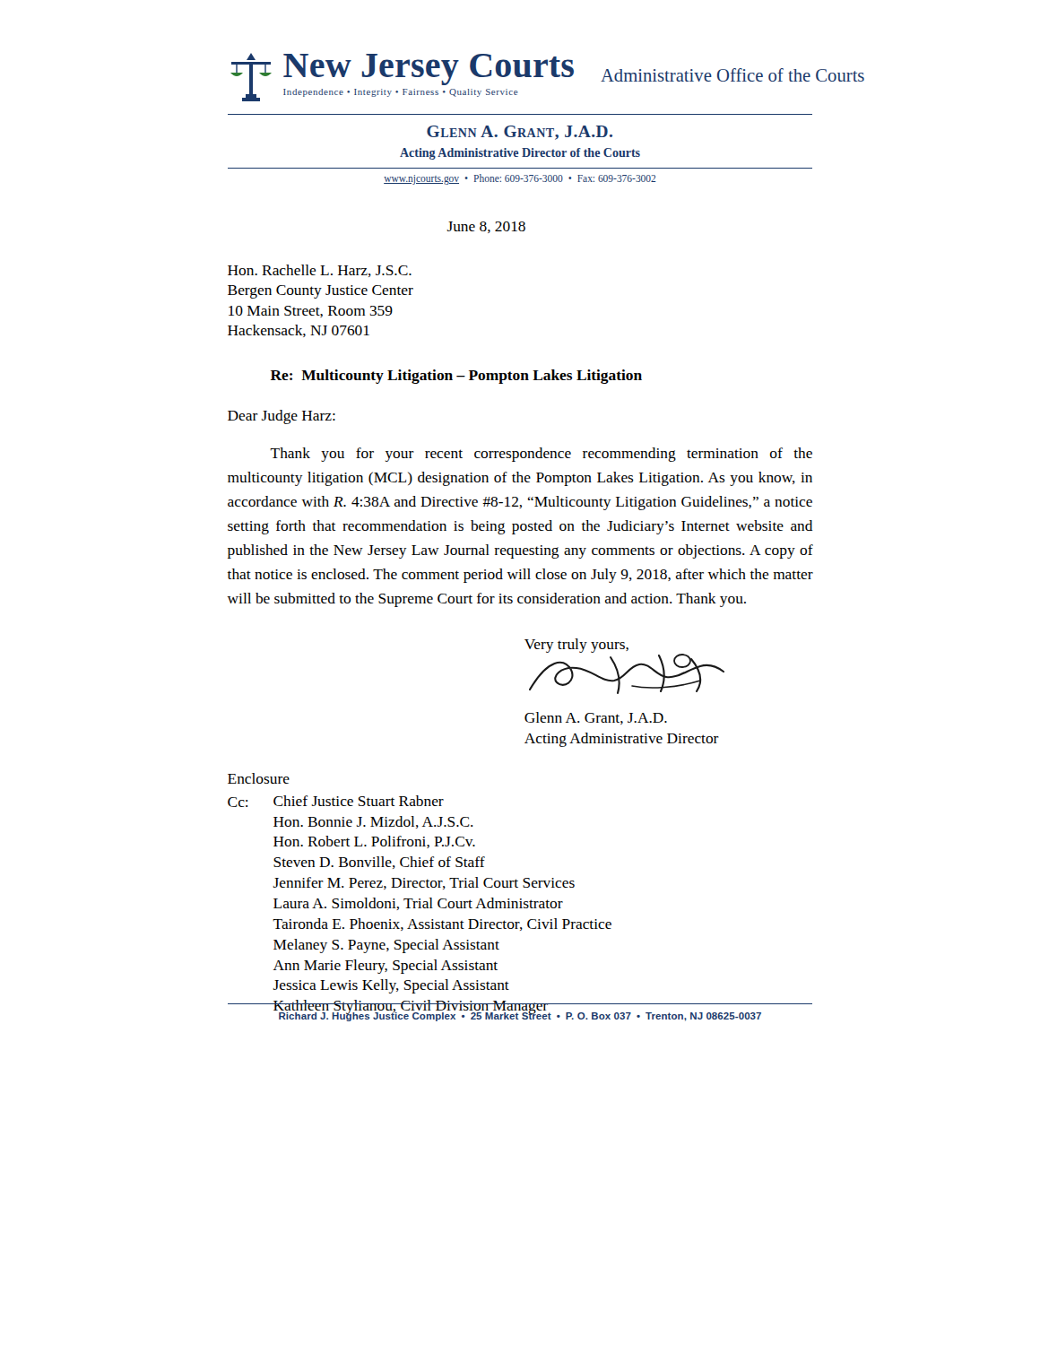New Jersey Courts
Independence • Integrity • Fairness • Quality Service
Administrative Office of the Courts
Glenn A. Grant, J.A.D.
Acting Administrative Director of the Courts
www.njcourts.gov•Phone: 609-376-3000•Fax: 609-376-3002
June 8, 2018
Hon. Rachelle L. Harz, J.S.C.
Bergen County Justice Center
10 Main Street, Room 359
Hackensack, NJ 07601
Re: Multicounty Litigation – Pompton Lakes Litigation
Dear Judge Harz:
Thank you for your recent correspondence recommending termination of the multicounty litigation (MCL) designation of the Pompton Lakes Litigation. As you know, in accordance with R. 4:38A and Directive #8-12, “Multicounty Litigation Guidelines,” a notice setting forth that recommendation is being posted on the Judiciary’s Internet website and published in the New Jersey Law Journal requesting any comments or objections. A copy of that notice is enclosed. The comment period will close on July 9, 2018, after which the matter will be submitted to the Supreme Court for its consideration and action. Thank you.
Very truly yours,
Glenn A. Grant, J.A.D.
Acting Administrative Director
Enclosure
Cc:
Chief Justice Stuart Rabner
Hon. Bonnie J. Mizdol, A.J.S.C.
Hon. Robert L. Polifroni, P.J.Cv.
Steven D. Bonville, Chief of Staff
Jennifer M. Perez, Director, Trial Court Services
Laura A. Simoldoni, Trial Court Administrator
Taironda E. Phoenix, Assistant Director, Civil Practice
Melaney S. Payne, Special Assistant
Ann Marie Fleury, Special Assistant
Jessica Lewis Kelly, Special Assistant
Kathleen Stylianou, Civil Division Manager
Richard J. Hughes Justice Complex•25 Market Street•P. O. Box 037•Trenton, NJ 08625-0037